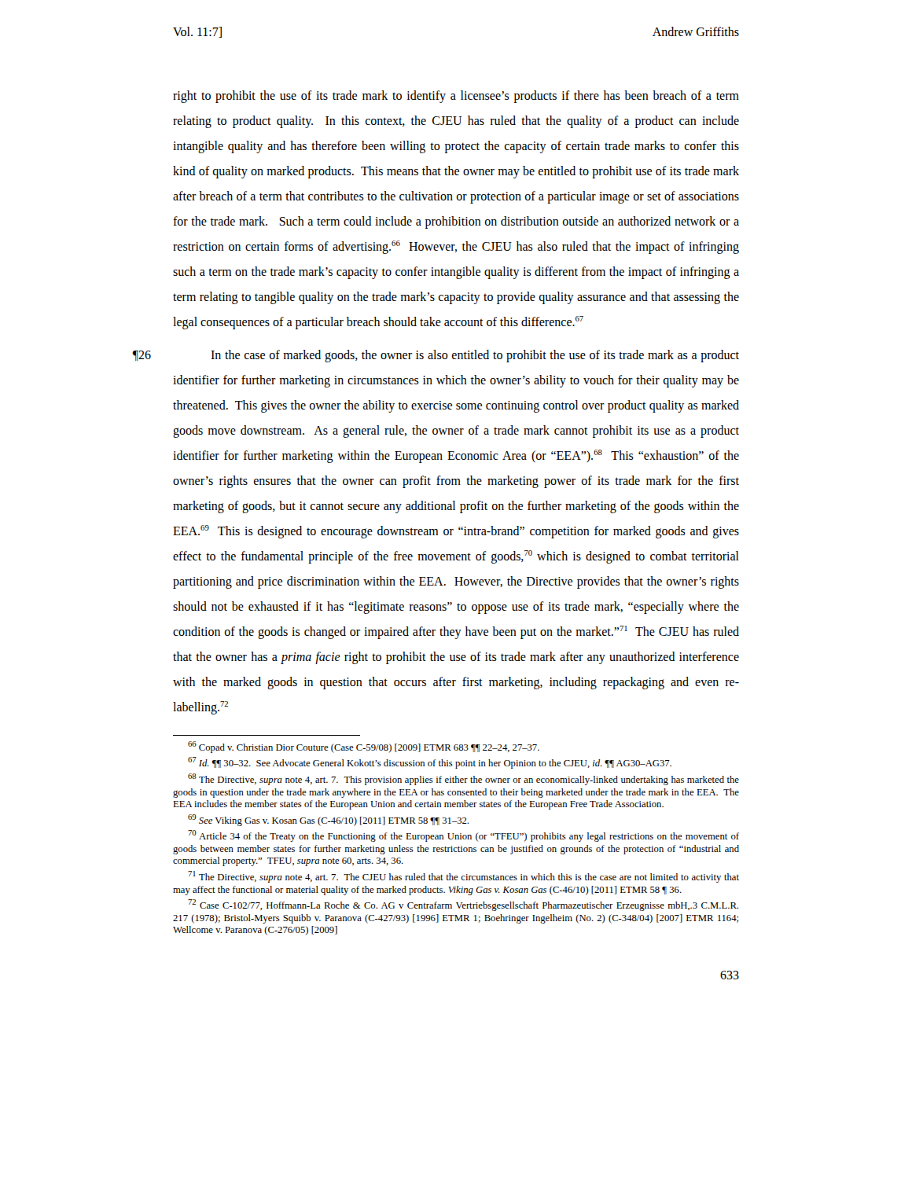Vol. 11:7]
Andrew Griffiths
right to prohibit the use of its trade mark to identify a licensee’s products if there has been breach of a term relating to product quality. In this context, the CJEU has ruled that the quality of a product can include intangible quality and has therefore been willing to protect the capacity of certain trade marks to confer this kind of quality on marked products. This means that the owner may be entitled to prohibit use of its trade mark after breach of a term that contributes to the cultivation or protection of a particular image or set of associations for the trade mark. Such a term could include a prohibition on distribution outside an authorized network or a restriction on certain forms of advertising.66 However, the CJEU has also ruled that the impact of infringing such a term on the trade mark’s capacity to confer intangible quality is different from the impact of infringing a term relating to tangible quality on the trade mark’s capacity to provide quality assurance and that assessing the legal consequences of a particular breach should take account of this difference.67
¶26
In the case of marked goods, the owner is also entitled to prohibit the use of its trade mark as a product identifier for further marketing in circumstances in which the owner’s ability to vouch for their quality may be threatened. This gives the owner the ability to exercise some continuing control over product quality as marked goods move downstream. As a general rule, the owner of a trade mark cannot prohibit its use as a product identifier for further marketing within the European Economic Area (or “EEA”).68 This “exhaustion” of the owner’s rights ensures that the owner can profit from the marketing power of its trade mark for the first marketing of goods, but it cannot secure any additional profit on the further marketing of the goods within the EEA.69 This is designed to encourage downstream or “intra-brand” competition for marked goods and gives effect to the fundamental principle of the free movement of goods,70 which is designed to combat territorial partitioning and price discrimination within the EEA. However, the Directive provides that the owner’s rights should not be exhausted if it has “legitimate reasons” to oppose use of its trade mark, “especially where the condition of the goods is changed or impaired after they have been put on the market.”71 The CJEU has ruled that the owner has a prima facie right to prohibit the use of its trade mark after any unauthorized interference with the marked goods in question that occurs after first marketing, including repackaging and even re-labelling.72
66 Copad v. Christian Dior Couture (Case C-59/08) [2009] ETMR 683 ¶¶ 22–24, 27–37.
67 Id. ¶¶ 30–32. See Advocate General Kokott’s discussion of this point in her Opinion to the CJEU, id. ¶¶ AG30–AG37.
68 The Directive, supra note 4, art. 7. This provision applies if either the owner or an economically-linked undertaking has marketed the goods in question under the trade mark anywhere in the EEA or has consented to their being marketed under the trade mark in the EEA. The EEA includes the member states of the European Union and certain member states of the European Free Trade Association.
69 See Viking Gas v. Kosan Gas (C-46/10) [2011] ETMR 58 ¶¶ 31–32.
70 Article 34 of the Treaty on the Functioning of the European Union (or “TFEU”) prohibits any legal restrictions on the movement of goods between member states for further marketing unless the restrictions can be justified on grounds of the protection of “industrial and commercial property.” TFEU, supra note 60, arts. 34, 36.
71 The Directive, supra note 4, art. 7. The CJEU has ruled that the circumstances in which this is the case are not limited to activity that may affect the functional or material quality of the marked products. Viking Gas v. Kosan Gas (C-46/10) [2011] ETMR 58 ¶ 36.
72 Case C-102/77, Hoffmann-La Roche & Co. AG v Centrafarm Vertriebsgesellschaft Pharmazeutischer Erzeugnisse mbH,.3 C.M.L.R. 217 (1978); Bristol-Myers Squibb v. Paranova (C-427/93) [1996] ETMR 1; Boehringer Ingelheim (No. 2) (C-348/04) [2007] ETMR 1164; Wellcome v. Paranova (C-276/05) [2009]
633